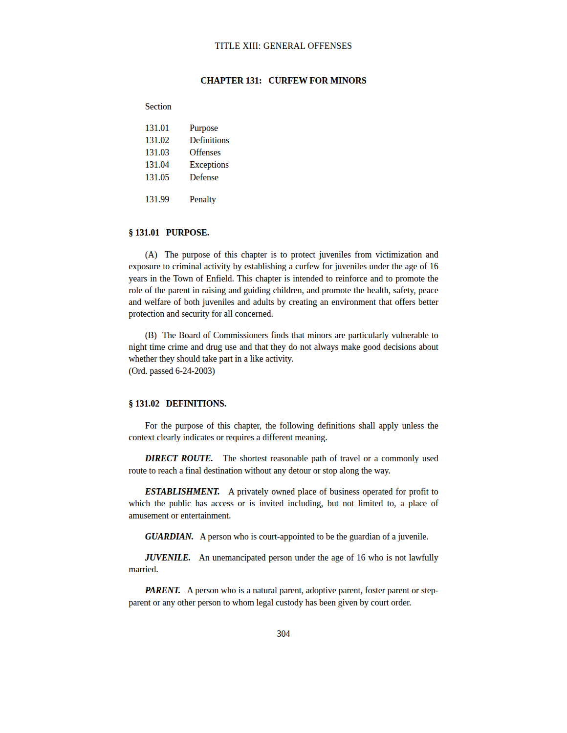TITLE XIII: GENERAL OFFENSES
CHAPTER 131: CURFEW FOR MINORS
Section
| 131.01 | Purpose |
| 131.02 | Definitions |
| 131.03 | Offenses |
| 131.04 | Exceptions |
| 131.05 | Defense |
| 131.99 | Penalty |
§ 131.01 PURPOSE.
(A) The purpose of this chapter is to protect juveniles from victimization and exposure to criminal activity by establishing a curfew for juveniles under the age of 16 years in the Town of Enfield. This chapter is intended to reinforce and to promote the role of the parent in raising and guiding children, and promote the health, safety, peace and welfare of both juveniles and adults by creating an environment that offers better protection and security for all concerned.
(B) The Board of Commissioners finds that minors are particularly vulnerable to night time crime and drug use and that they do not always make good decisions about whether they should take part in a like activity.
(Ord. passed 6-24-2003)
§ 131.02 DEFINITIONS.
For the purpose of this chapter, the following definitions shall apply unless the context clearly indicates or requires a different meaning.
DIRECT ROUTE. The shortest reasonable path of travel or a commonly used route to reach a final destination without any detour or stop along the way.
ESTABLISHMENT. A privately owned place of business operated for profit to which the public has access or is invited including, but not limited to, a place of amusement or entertainment.
GUARDIAN. A person who is court-appointed to be the guardian of a juvenile.
JUVENILE. An unemancipated person under the age of 16 who is not lawfully married.
PARENT. A person who is a natural parent, adoptive parent, foster parent or step-parent or any other person to whom legal custody has been given by court order.
304